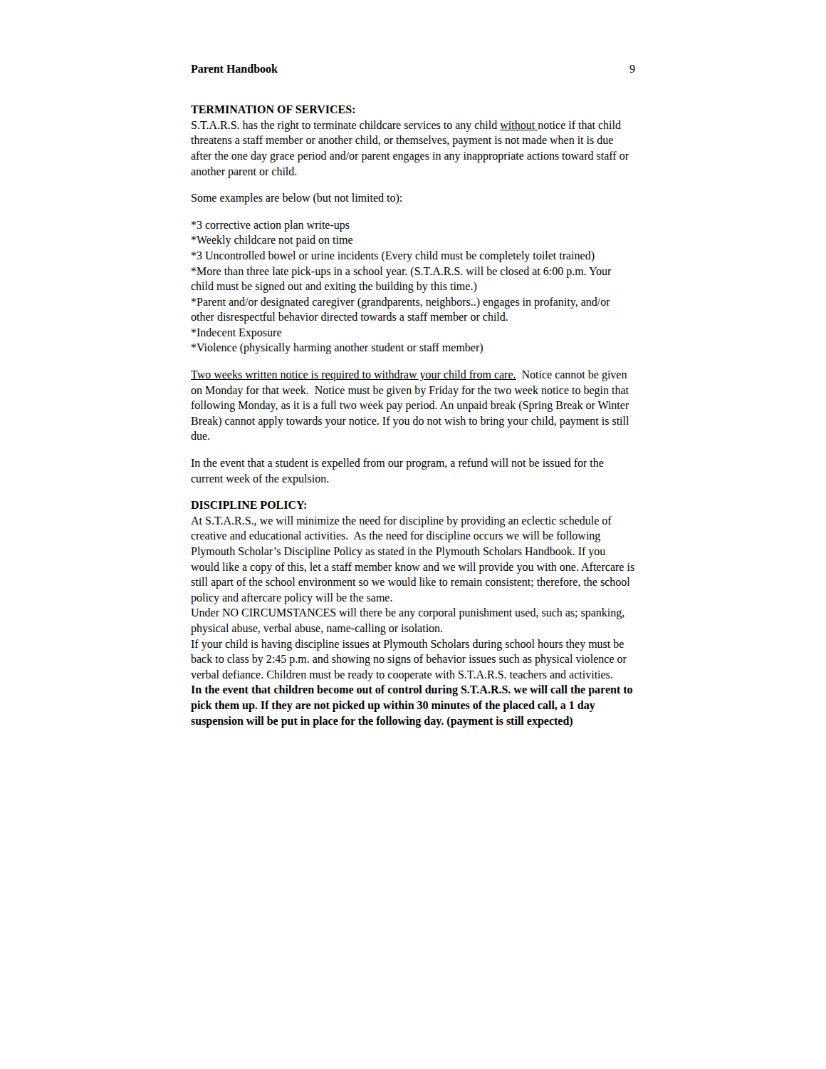Parent Handbook 9
TERMINATION OF SERVICES:
S.T.A.R.S. has the right to terminate childcare services to any child without notice if that child threatens a staff member or another child, or themselves, payment is not made when it is due after the one day grace period and/or parent engages in any inappropriate actions toward staff or another parent or child.
Some examples are below (but not limited to):
*3 corrective action plan write-ups
*Weekly childcare not paid on time
*3 Uncontrolled bowel or urine incidents (Every child must be completely toilet trained)
*More than three late pick-ups in a school year. (S.T.A.R.S. will be closed at 6:00 p.m. Your child must be signed out and exiting the building by this time.)
*Parent and/or designated caregiver (grandparents, neighbors..) engages in profanity, and/or other disrespectful behavior directed towards a staff member or child.
*Indecent Exposure
*Violence (physically harming another student or staff member)
Two weeks written notice is required to withdraw your child from care. Notice cannot be given on Monday for that week. Notice must be given by Friday for the two week notice to begin that following Monday, as it is a full two week pay period. An unpaid break (Spring Break or Winter Break) cannot apply towards your notice. If you do not wish to bring your child, payment is still due.
In the event that a student is expelled from our program, a refund will not be issued for the current week of the expulsion.
DISCIPLINE POLICY:
At S.T.A.R.S., we will minimize the need for discipline by providing an eclectic schedule of creative and educational activities. As the need for discipline occurs we will be following Plymouth Scholar’s Discipline Policy as stated in the Plymouth Scholars Handbook. If you would like a copy of this, let a staff member know and we will provide you with one. Aftercare is still apart of the school environment so we would like to remain consistent; therefore, the school policy and aftercare policy will be the same.
Under NO CIRCUMSTANCES will there be any corporal punishment used, such as; spanking, physical abuse, verbal abuse, name-calling or isolation.
If your child is having discipline issues at Plymouth Scholars during school hours they must be back to class by 2:45 p.m. and showing no signs of behavior issues such as physical violence or verbal defiance. Children must be ready to cooperate with S.T.A.R.S. teachers and activities.
In the event that children become out of control during S.T.A.R.S. we will call the parent to pick them up. If they are not picked up within 30 minutes of the placed call, a 1 day suspension will be put in place for the following day. (payment is still expected)